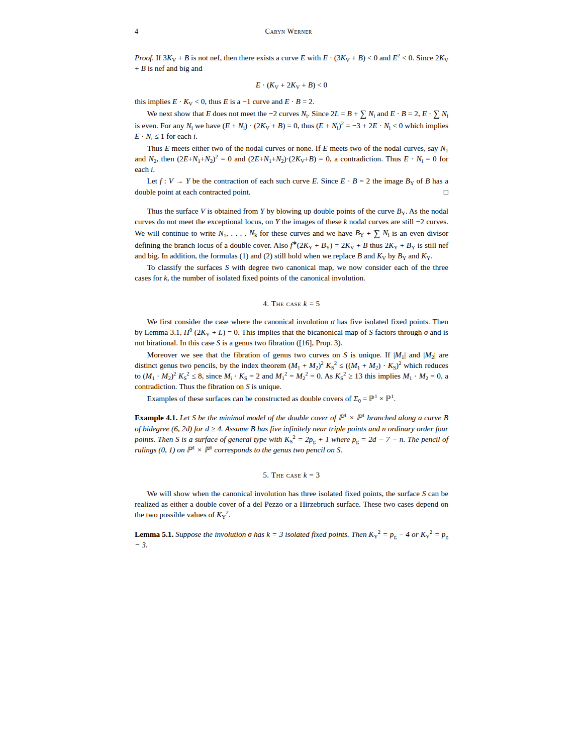4 Caryn Werner
Proof. If 3KV + B is not nef, then there exists a curve E with E · (3KV + B) < 0 and E2 < 0. Since 2KV + B is nef and big and
E · (KV + 2KV + B) < 0
this implies E · KV < 0, thus E is a −1 curve and E · B = 2.
We next show that E does not meet the −2 curves Ni. Since 2L = B + ∑ Ni and E · B = 2, E · ∑ Ni is even. For any Ni we have (E + Ni) · (2KV + B) = 0, thus (E + Ni)2 = −3 + 2E · Ni < 0 which implies E · Ni ≤ 1 for each i.
Thus E meets either two of the nodal curves or none. If E meets two of the nodal curves, say N1 and N2, then (2E+N1+N2)2 = 0 and (2E+N1+N2)·(2KV+B) = 0, a contradiction. Thus E · Ni = 0 for each i.
Let f : V → Y be the contraction of each such curve E. Since E · B = 2 the image BY of B has a double point at each contracted point.□
Thus the surface V is obtained from Y by blowing up double points of the curve BY. As the nodal curves do not meet the exceptional locus, on Y the images of these k nodal curves are still −2 curves. We will continue to write N1, . . . , Nk for these curves and we have BY + ∑ Ni is an even divisor defining the branch locus of a double cover. Also f∗(2KY + BY) = 2KV + B thus 2KY + BY is still nef and big. In addition, the formulas (1) and (2) still hold when we replace B and KV by BY and KY.
To classify the surfaces S with degree two canonical map, we now consider each of the three cases for k, the number of isolated fixed points of the canonical involution.
4. The case k = 5
We first consider the case where the canonical involution σ has five isolated fixed points. Then by Lemma 3.1, H0 (2KY + L) = 0. This implies that the bicanonical map of S factors through σ and is not birational. In this case S is a genus two fibration ([16], Prop. 3).
Moreover we see that the fibration of genus two curves on S is unique. If |M1| and |M2| are distinct genus two pencils, by the index theorem (M1 + M2)2 KS2 ≤ ((M1 + M2) · KS)2 which reduces to (M1 · M2)2 KS2 ≤ 8, since Mi · KS = 2 and M12 = M22 = 0. As KS2 ≥ 13 this implies M1 · M2 = 0, a contradiction. Thus the fibration on S is unique.
Examples of these surfaces can be constructed as double covers of Σ0 = ℙ1 × ℙ1.
Example 4.1. Let S be the minimal model of the double cover of ℙ1 × ℙ1 branched along a curve B of bidegree (6, 2d) for d ≥ 4. Assume B has five infinitely near triple points and n ordinary order four points. Then S is a surface of general type with KS2 = 2pg + 1 where pg = 2d − 7 − n. The pencil of rulings (0, 1) on ℙ1 × ℙ1 corresponds to the genus two pencil on S.
5. The case k = 3
We will show when the canonical involution has three isolated fixed points, the surface S can be realized as either a double cover of a del Pezzo or a Hirzebruch surface. These two cases depend on the two possible values of KY2.
Lemma 5.1. Suppose the involution σ has k = 3 isolated fixed points. Then KY2 = pg − 4 or KY2 = pg − 3.